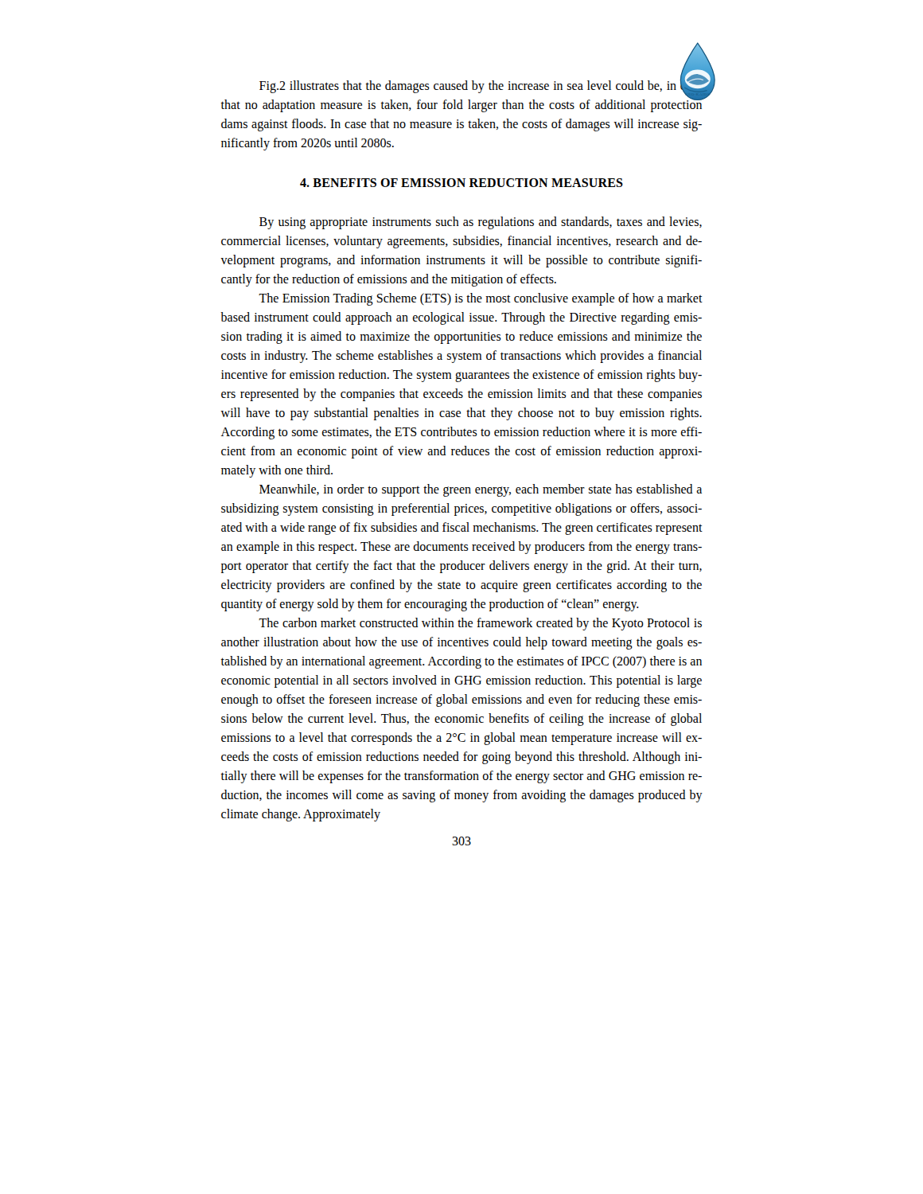GEO-KAIDS
Fig.2 illustrates that the damages caused by the increase in sea level could be, in case that no adaptation measure is taken, four fold larger than the costs of additional protection dams against floods. In case that no measure is taken, the costs of damages will increase significantly from 2020s until 2080s.
4. BENEFITS OF EMISSION REDUCTION MEASURES
By using appropriate instruments such as regulations and standards, taxes and levies, commercial licenses, voluntary agreements, subsidies, financial incentives, research and development programs, and information instruments it will be possible to contribute significantly for the reduction of emissions and the mitigation of effects.
The Emission Trading Scheme (ETS) is the most conclusive example of how a market based instrument could approach an ecological issue. Through the Directive regarding emission trading it is aimed to maximize the opportunities to reduce emissions and minimize the costs in industry. The scheme establishes a system of transactions which provides a financial incentive for emission reduction. The system guarantees the existence of emission rights buyers represented by the companies that exceeds the emission limits and that these companies will have to pay substantial penalties in case that they choose not to buy emission rights. According to some estimates, the ETS contributes to emission reduction where it is more efficient from an economic point of view and reduces the cost of emission reduction approximately with one third.
Meanwhile, in order to support the green energy, each member state has established a subsidizing system consisting in preferential prices, competitive obligations or offers, associated with a wide range of fix subsidies and fiscal mechanisms. The green certificates represent an example in this respect. These are documents received by producers from the energy transport operator that certify the fact that the producer delivers energy in the grid. At their turn, electricity providers are confined by the state to acquire green certificates according to the quantity of energy sold by them for encouraging the production of “clean” energy.
The carbon market constructed within the framework created by the Kyoto Protocol is another illustration about how the use of incentives could help toward meeting the goals established by an international agreement. According to the estimates of IPCC (2007) there is an economic potential in all sectors involved in GHG emission reduction. This potential is large enough to offset the foreseen increase of global emissions and even for reducing these emissions below the current level. Thus, the economic benefits of ceiling the increase of global emissions to a level that corresponds the a 2°C in global mean temperature increase will exceeds the costs of emission reductions needed for going beyond this threshold. Although initially there will be expenses for the transformation of the energy sector and GHG emission reduction, the incomes will come as saving of money from avoiding the damages produced by climate change. Approximately
303